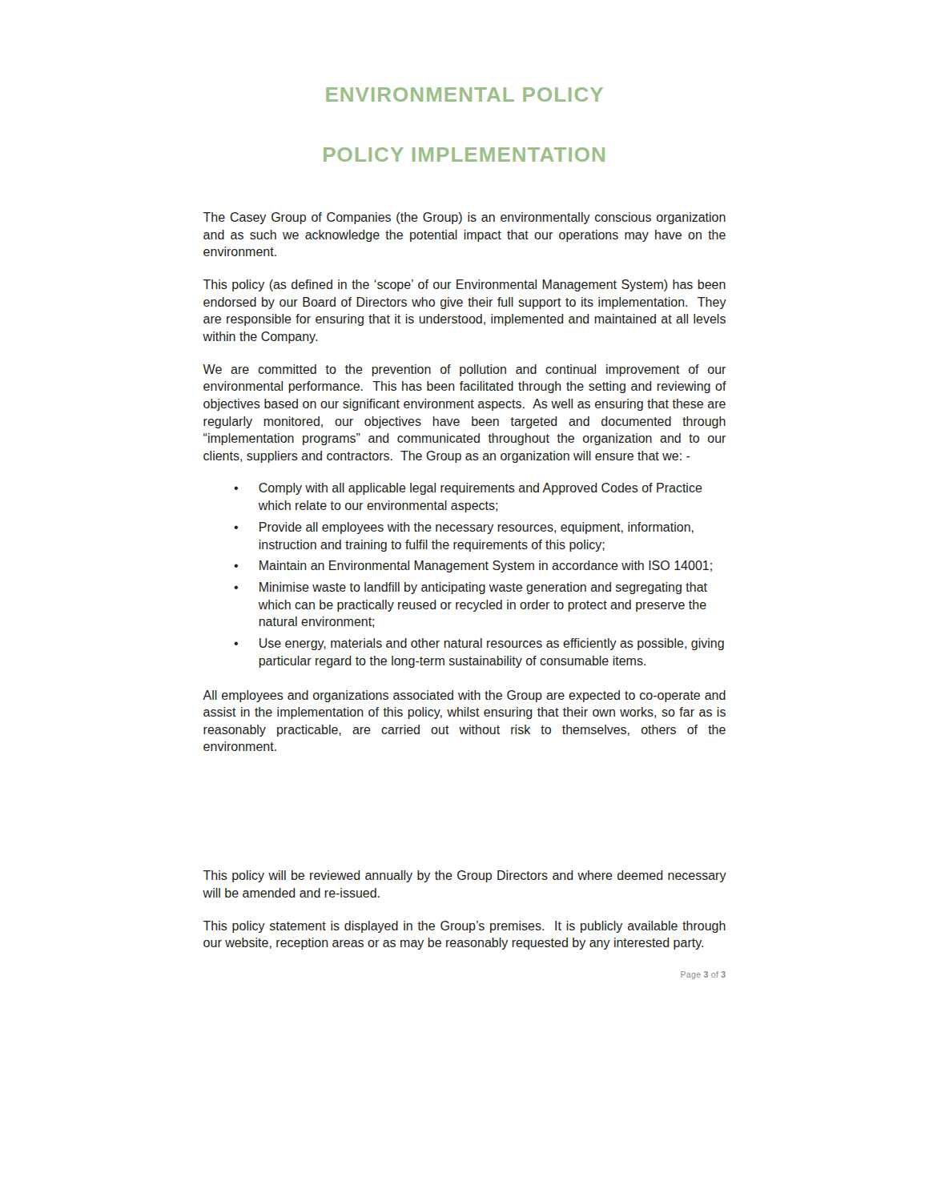ENVIRONMENTAL POLICY
POLICY IMPLEMENTATION
The Casey Group of Companies (the Group) is an environmentally conscious organization and as such we acknowledge the potential impact that our operations may have on the environment.
This policy (as defined in the ‘scope’ of our Environmental Management System) has been endorsed by our Board of Directors who give their full support to its implementation. They are responsible for ensuring that it is understood, implemented and maintained at all levels within the Company.
We are committed to the prevention of pollution and continual improvement of our environmental performance. This has been facilitated through the setting and reviewing of objectives based on our significant environment aspects. As well as ensuring that these are regularly monitored, our objectives have been targeted and documented through “implementation programs” and communicated throughout the organization and to our clients, suppliers and contractors. The Group as an organization will ensure that we: -
Comply with all applicable legal requirements and Approved Codes of Practice which relate to our environmental aspects;
Provide all employees with the necessary resources, equipment, information, instruction and training to fulfil the requirements of this policy;
Maintain an Environmental Management System in accordance with ISO 14001;
Minimise waste to landfill by anticipating waste generation and segregating that which can be practically reused or recycled in order to protect and preserve the natural environment;
Use energy, materials and other natural resources as efficiently as possible, giving particular regard to the long-term sustainability of consumable items.
All employees and organizations associated with the Group are expected to co-operate and assist in the implementation of this policy, whilst ensuring that their own works, so far as is reasonably practicable, are carried out without risk to themselves, others of the environment.
This policy will be reviewed annually by the Group Directors and where deemed necessary will be amended and re-issued.
This policy statement is displayed in the Group’s premises. It is publicly available through our website, reception areas or as may be reasonably requested by any interested party.
Page 3 of 3